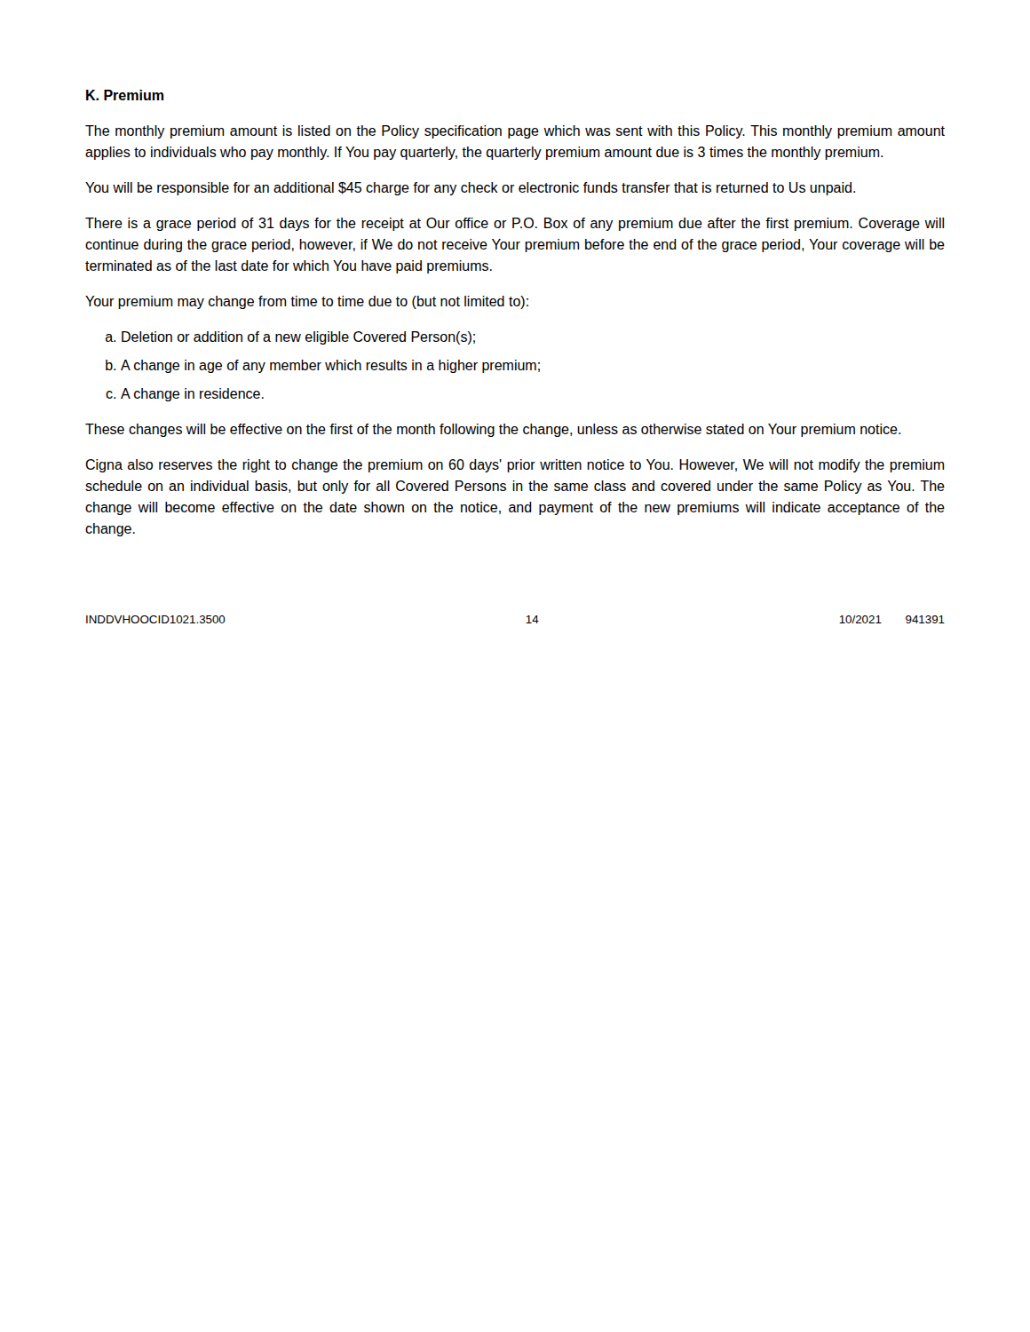K. Premium
The monthly premium amount is listed on the Policy specification page which was sent with this Policy. This monthly premium amount applies to individuals who pay monthly. If You pay quarterly, the quarterly premium amount due is 3 times the monthly premium.
You will be responsible for an additional $45 charge for any check or electronic funds transfer that is returned to Us unpaid.
There is a grace period of 31 days for the receipt at Our office or P.O. Box of any premium due after the first premium. Coverage will continue during the grace period, however, if We do not receive Your premium before the end of the grace period, Your coverage will be terminated as of the last date for which You have paid premiums.
Your premium may change from time to time due to (but not limited to):
Deletion or addition of a new eligible Covered Person(s);
A change in age of any member which results in a higher premium;
A change in residence.
These changes will be effective on the first of the month following the change, unless as otherwise stated on Your premium notice.
Cigna also reserves the right to change the premium on 60 days' prior written notice to You. However, We will not modify the premium schedule on an individual basis, but only for all Covered Persons in the same class and covered under the same Policy as You. The change will become effective on the date shown on the notice, and payment of the new premiums will indicate acceptance of the change.
INDDVHOOCID1021.3500
14
10/2021941391